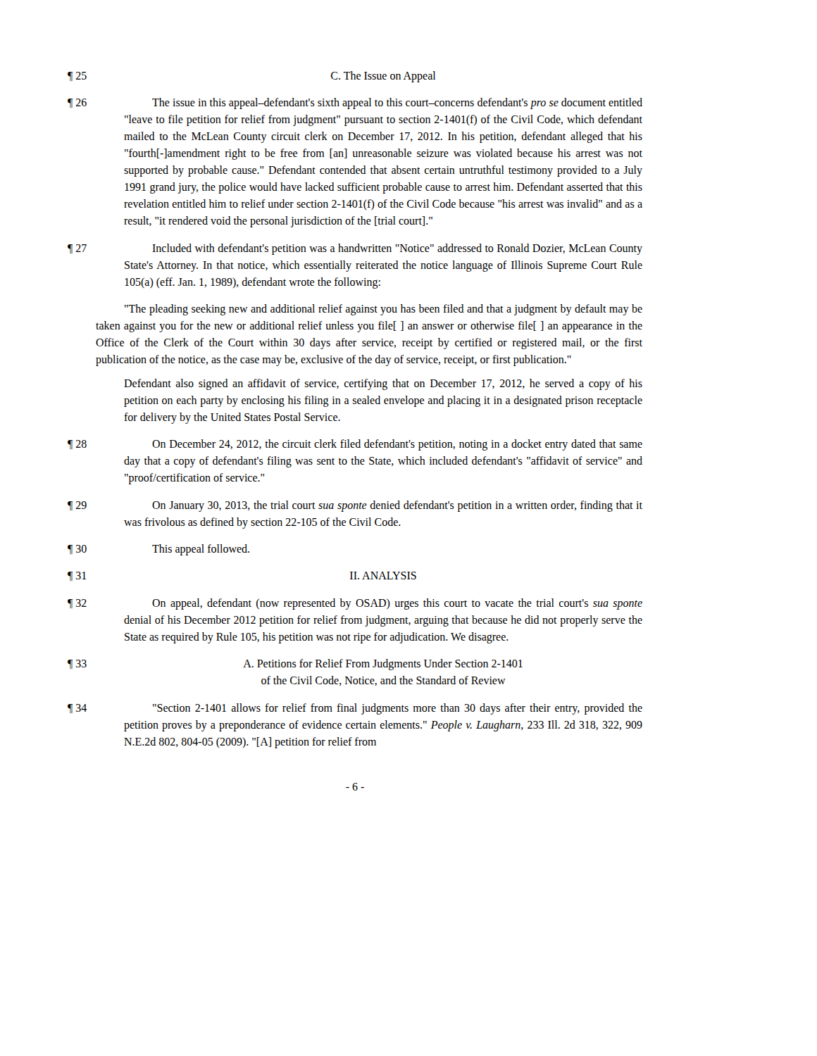¶ 25
C. The Issue on Appeal
¶ 26
The issue in this appeal–defendant's sixth appeal to this court–concerns defendant's pro se document entitled "leave to file petition for relief from judgment" pursuant to section 2-1401(f) of the Civil Code, which defendant mailed to the McLean County circuit clerk on December 17, 2012. In his petition, defendant alleged that his "fourth[-]amendment right to be free from [an] unreasonable seizure was violated because his arrest was not supported by probable cause." Defendant contended that absent certain untruthful testimony provided to a July 1991 grand jury, the police would have lacked sufficient probable cause to arrest him. Defendant asserted that this revelation entitled him to relief under section 2-1401(f) of the Civil Code because "his arrest was invalid" and as a result, "it rendered void the personal jurisdiction of the [trial court]."
¶ 27
Included with defendant's petition was a handwritten "Notice" addressed to Ronald Dozier, McLean County State's Attorney. In that notice, which essentially reiterated the notice language of Illinois Supreme Court Rule 105(a) (eff. Jan. 1, 1989), defendant wrote the following:
"The pleading seeking new and additional relief against you has been filed and that a judgment by default may be taken against you for the new or additional relief unless you file[ ] an answer or otherwise file[ ] an appearance in the Office of the Clerk of the Court within 30 days after service, receipt by certified or registered mail, or the first publication of the notice, as the case may be, exclusive of the day of service, receipt, or first publication."
Defendant also signed an affidavit of service, certifying that on December 17, 2012, he served a copy of his petition on each party by enclosing his filing in a sealed envelope and placing it in a designated prison receptacle for delivery by the United States Postal Service.
¶ 28
On December 24, 2012, the circuit clerk filed defendant's petition, noting in a docket entry dated that same day that a copy of defendant's filing was sent to the State, which included defendant's "affidavit of service" and "proof/certification of service."
¶ 29
On January 30, 2013, the trial court sua sponte denied defendant's petition in a written order, finding that it was frivolous as defined by section 22-105 of the Civil Code.
¶ 30
This appeal followed.
¶ 31
II. ANALYSIS
¶ 32
On appeal, defendant (now represented by OSAD) urges this court to vacate the trial court's sua sponte denial of his December 2012 petition for relief from judgment, arguing that because he did not properly serve the State as required by Rule 105, his petition was not ripe for adjudication. We disagree.
¶ 33
A. Petitions for Relief From Judgments Under Section 2-1401
of the Civil Code, Notice, and the Standard of Review
¶ 34
"Section 2-1401 allows for relief from final judgments more than 30 days after their entry, provided the petition proves by a preponderance of evidence certain elements." People v. Laugharn, 233 Ill. 2d 318, 322, 909 N.E.2d 802, 804-05 (2009). "[A] petition for relief from
- 6 -